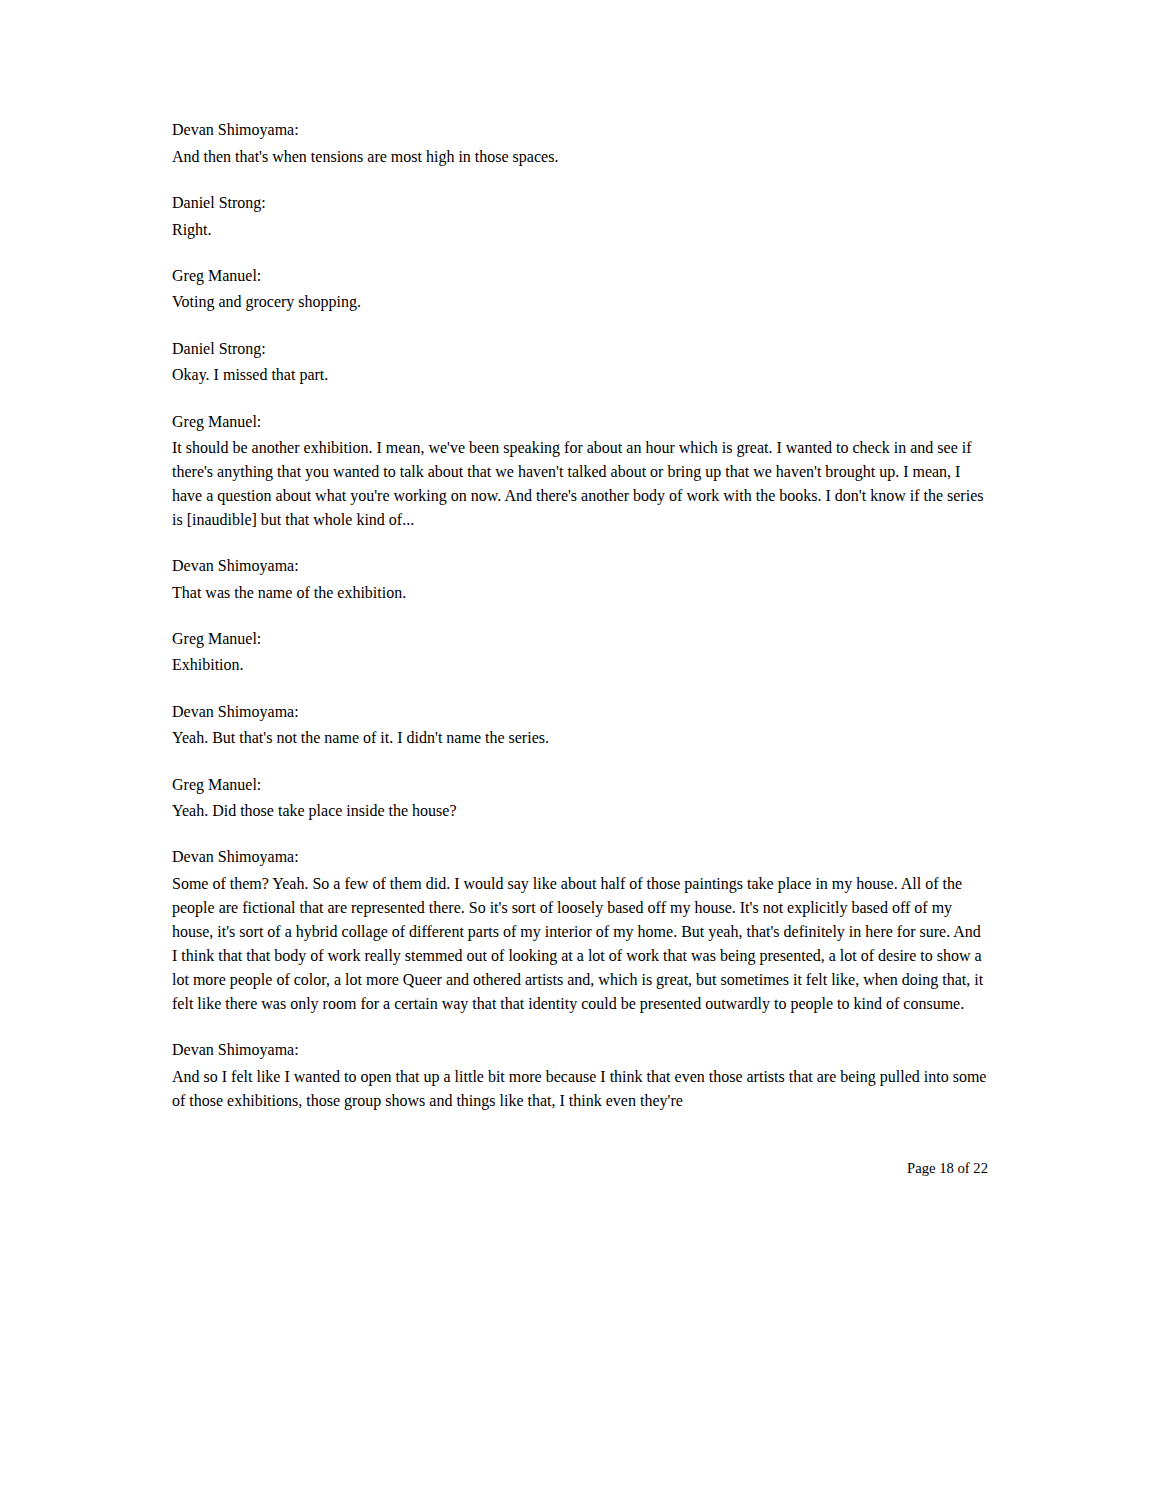Devan Shimoyama:
And then that's when tensions are most high in those spaces.
Daniel Strong:
Right.
Greg Manuel:
Voting and grocery shopping.
Daniel Strong:
Okay. I missed that part.
Greg Manuel:
It should be another exhibition. I mean, we've been speaking for about an hour which is great. I wanted to check in and see if there's anything that you wanted to talk about that we haven't talked about or bring up that we haven't brought up. I mean, I have a question about what you're working on now. And there's another body of work with the books. I don't know if the series is [inaudible] but that whole kind of...
Devan Shimoyama:
That was the name of the exhibition.
Greg Manuel:
Exhibition.
Devan Shimoyama:
Yeah. But that's not the name of it. I didn't name the series.
Greg Manuel:
Yeah. Did those take place inside the house?
Devan Shimoyama:
Some of them? Yeah. So a few of them did. I would say like about half of those paintings take place in my house. All of the people are fictional that are represented there. So it's sort of loosely based off my house. It's not explicitly based off of my house, it's sort of a hybrid collage of different parts of my interior of my home. But yeah, that's definitely in here for sure. And I think that that body of work really stemmed out of looking at a lot of work that was being presented, a lot of desire to show a lot more people of color, a lot more Queer and othered artists and, which is great, but sometimes it felt like, when doing that, it felt like there was only room for a certain way that that identity could be presented outwardly to people to kind of consume.
Devan Shimoyama:
And so I felt like I wanted to open that up a little bit more because I think that even those artists that are being pulled into some of those exhibitions, those group shows and things like that, I think even they're
Page 18 of 22